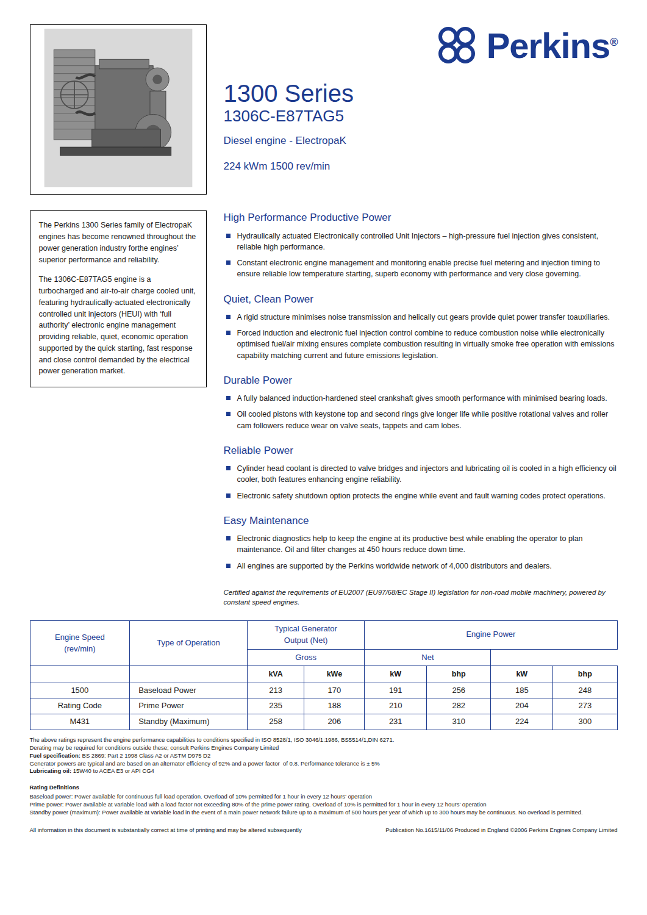Perkins®
1300 Series
1306C-E87TAG5
Diesel engine - ElectropaK
224 kWm 1500 rev/min
The Perkins 1300 Series family of ElectropaK engines has become renowned throughout the power generation industry forthe engines’ superior performance and reliability.
The 1306C-E87TAG5 engine is a turbocharged and air-to-air charge cooled unit, featuring hydraulically-actuated electronically controlled unit injectors (HEUI) with ‘full authority’ electronic engine management providing reliable, quiet, economic operation supported by the quick starting, fast response and close control demanded by the electrical power generation market.
High Performance Productive Power
Hydraulically actuated Electronically controlled Unit Injectors – high-pressure fuel injection gives consistent, reliable high performance.
Constant electronic engine management and monitoring enable precise fuel metering and injection timing to ensure reliable low temperature starting, superb economy with performance and very close governing.
Quiet, Clean Power
A rigid structure minimises noise transmission and helically cut gears provide quiet power transfer toauxiliaries.
Forced induction and electronic fuel injection control combine to reduce combustion noise while electronically optimised fuel/air mixing ensures complete combustion resulting in virtually smoke free operation with emissions capability matching current and future emissions legislation.
Durable Power
A fully balanced induction-hardened steel crankshaft gives smooth performance with minimised bearing loads.
Oil cooled pistons with keystone top and second rings give longer life while positive rotational valves and roller cam followers reduce wear on valve seats, tappets and cam lobes.
Reliable Power
Cylinder head coolant is directed to valve bridges and injectors and lubricating oil is cooled in a high efficiency oil cooler, both features enhancing engine reliability.
Electronic safety shutdown option protects the engine while event and fault warning codes protect operations.
Easy Maintenance
Electronic diagnostics help to keep the engine at its productive best while enabling the operator to plan maintenance. Oil and filter changes at 450 hours reduce down time.
All engines are supported by the Perkins worldwide network of 4,000 distributors and dealers.
Certified against the requirements of EU2007 (EU97/68/EC Stage II) legislation for non-road mobile machinery, powered by constant speed engines.
| Engine Speed (rev/min) | Type of Operation | Typical Generator Output (Net) | Engine Power |
| --- | --- | --- | --- |
| Gross | Net |
| | | kVA | kWe | kW | bhp | kW | bhp |
| 1500 | Baseload Power | 213 | 170 | 191 | 256 | 185 | 248 |
| Rating Code | Prime Power | 235 | 188 | 210 | 282 | 204 | 273 |
| M431 | Standby (Maximum) | 258 | 206 | 231 | 310 | 224 | 300 |
The above ratings represent the engine performance capabilities to conditions specified in ISO 8528/1, ISO 3046/1:1986, BS5514/1,DIN 6271.
Derating may be required for conditions outside these; consult Perkins Engines Company Limited
Fuel specification: BS 2869: Part 2 1998 Class A2 or ASTM D975 D2
Generator powers are typical and are based on an alternator efficiency of 92% and a power factor of 0.8. Performance tolerance is ± 5%
Lubricating oil: 15W40 to ACEA E3 or API CG4
Rating Definitions
Baseload power: Power available for continuous full load operation. Overload of 10% permitted for 1 hour in every 12 hours’ operation
Prime power: Power available at variable load with a load factor not exceeding 80% of the prime power rating. Overload of 10% is permitted for 1 hour in every 12 hours’ operation
Standby power (maximum): Power available at variable load in the event of a main power network failure up to a maximum of 500 hours per year of which up to 300 hours may be continuous. No overload is permitted.
All information in this document is substantially correct at time of printing and may be altered subsequently
Publication No.1615/11/06 Produced in England ©2006 Perkins Engines Company Limited